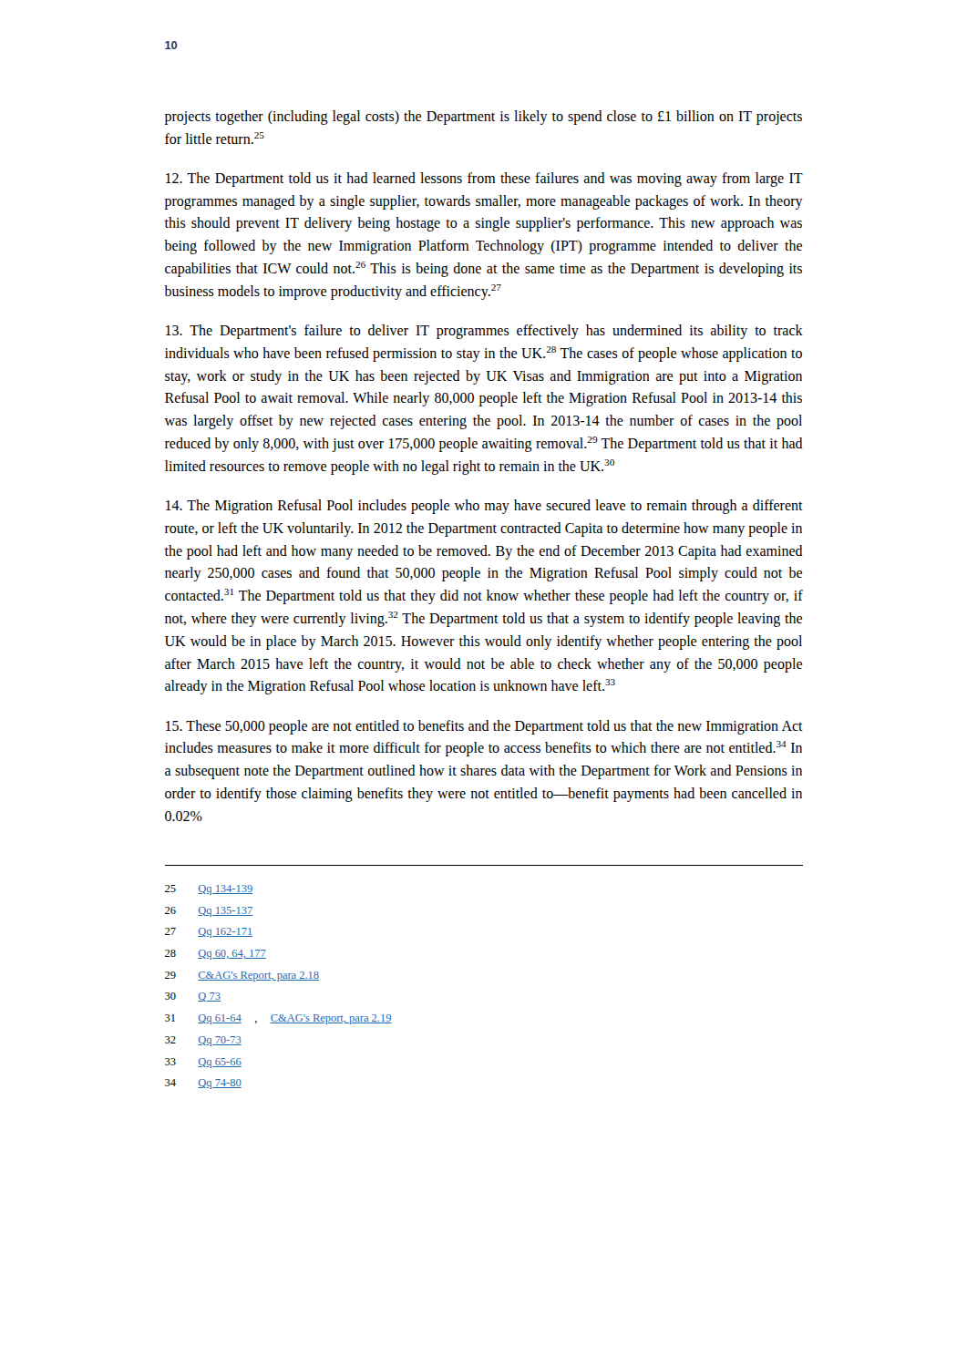10
projects together (including legal costs) the Department is likely to spend close to £1 billion on IT projects for little return.25
12. The Department told us it had learned lessons from these failures and was moving away from large IT programmes managed by a single supplier, towards smaller, more manageable packages of work. In theory this should prevent IT delivery being hostage to a single supplier's performance. This new approach was being followed by the new Immigration Platform Technology (IPT) programme intended to deliver the capabilities that ICW could not.26 This is being done at the same time as the Department is developing its business models to improve productivity and efficiency.27
13. The Department's failure to deliver IT programmes effectively has undermined its ability to track individuals who have been refused permission to stay in the UK.28 The cases of people whose application to stay, work or study in the UK has been rejected by UK Visas and Immigration are put into a Migration Refusal Pool to await removal. While nearly 80,000 people left the Migration Refusal Pool in 2013-14 this was largely offset by new rejected cases entering the pool. In 2013-14 the number of cases in the pool reduced by only 8,000, with just over 175,000 people awaiting removal.29 The Department told us that it had limited resources to remove people with no legal right to remain in the UK.30
14. The Migration Refusal Pool includes people who may have secured leave to remain through a different route, or left the UK voluntarily. In 2012 the Department contracted Capita to determine how many people in the pool had left and how many needed to be removed. By the end of December 2013 Capita had examined nearly 250,000 cases and found that 50,000 people in the Migration Refusal Pool simply could not be contacted.31 The Department told us that they did not know whether these people had left the country or, if not, where they were currently living.32 The Department told us that a system to identify people leaving the UK would be in place by March 2015. However this would only identify whether people entering the pool after March 2015 have left the country, it would not be able to check whether any of the 50,000 people already in the Migration Refusal Pool whose location is unknown have left.33
15. These 50,000 people are not entitled to benefits and the Department told us that the new Immigration Act includes measures to make it more difficult for people to access benefits to which there are not entitled.34 In a subsequent note the Department outlined how it shares data with the Department for Work and Pensions in order to identify those claiming benefits they were not entitled to—benefit payments had been cancelled in 0.02%
Qq 134-139
Qq 135-137
Qq 162-171
Qq 60, 64, 177
C&AG's Report, para 2.18
Q 73
Qq 61-64, C&AG's Report, para 2.19
Qq 70-73
Qq 65-66
Qq 74-80